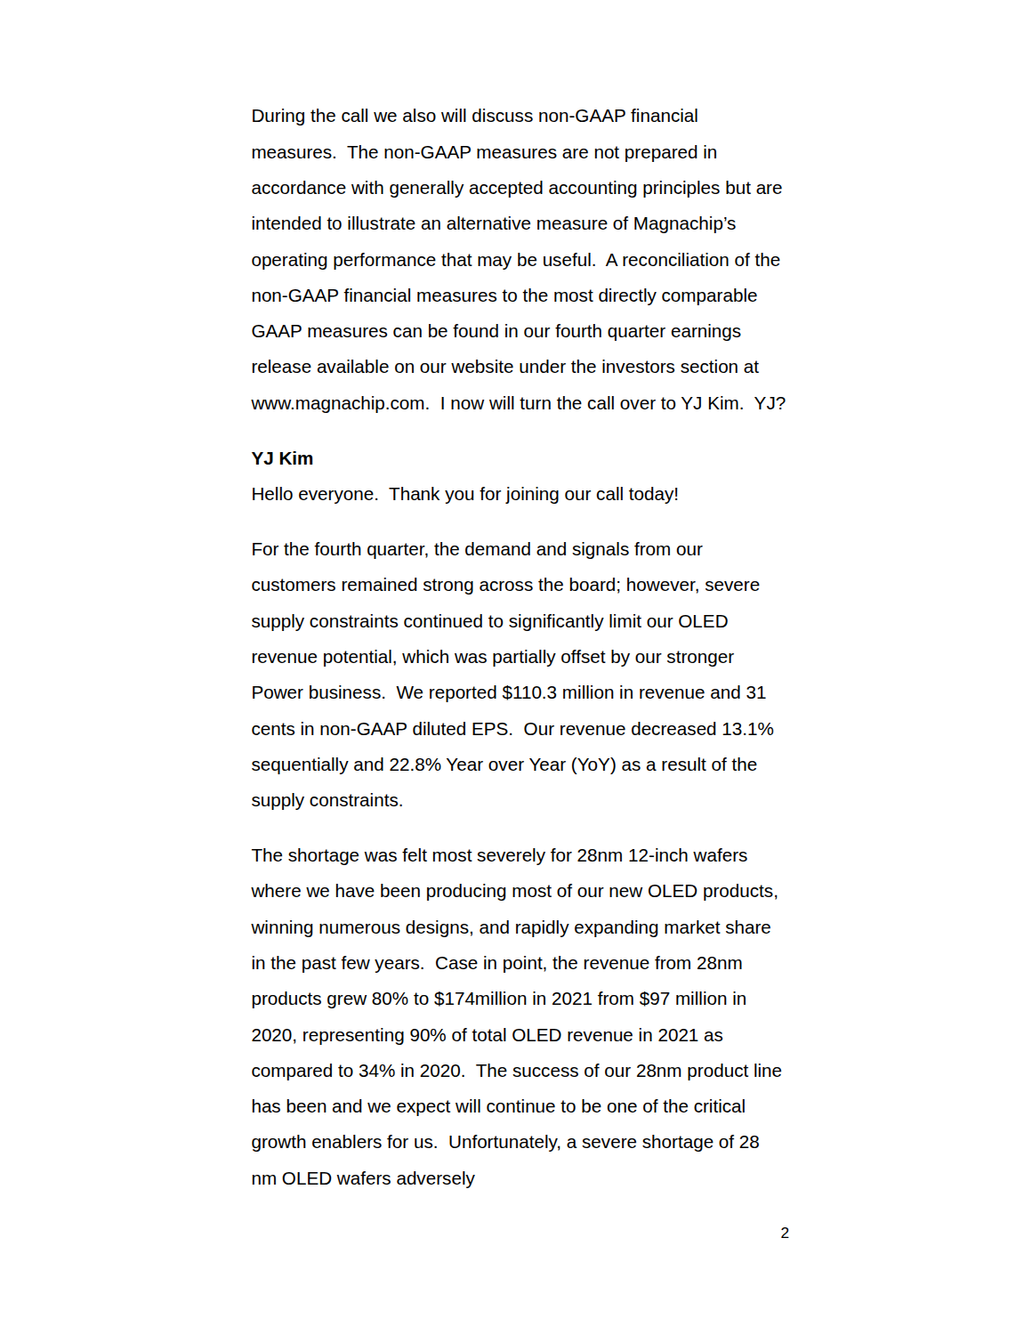During the call we also will discuss non-GAAP financial measures. The non-GAAP measures are not prepared in accordance with generally accepted accounting principles but are intended to illustrate an alternative measure of Magnachip’s operating performance that may be useful. A reconciliation of the non-GAAP financial measures to the most directly comparable GAAP measures can be found in our fourth quarter earnings release available on our website under the investors section at www.magnachip.com. I now will turn the call over to YJ Kim. YJ?
YJ Kim
Hello everyone. Thank you for joining our call today!
For the fourth quarter, the demand and signals from our customers remained strong across the board; however, severe supply constraints continued to significantly limit our OLED revenue potential, which was partially offset by our stronger Power business. We reported $110.3 million in revenue and 31 cents in non-GAAP diluted EPS. Our revenue decreased 13.1% sequentially and 22.8% Year over Year (YoY) as a result of the supply constraints.
The shortage was felt most severely for 28nm 12-inch wafers where we have been producing most of our new OLED products, winning numerous designs, and rapidly expanding market share in the past few years. Case in point, the revenue from 28nm products grew 80% to $174million in 2021 from $97 million in 2020, representing 90% of total OLED revenue in 2021 as compared to 34% in 2020. The success of our 28nm product line has been and we expect will continue to be one of the critical growth enablers for us. Unfortunately, a severe shortage of 28 nm OLED wafers adversely
2